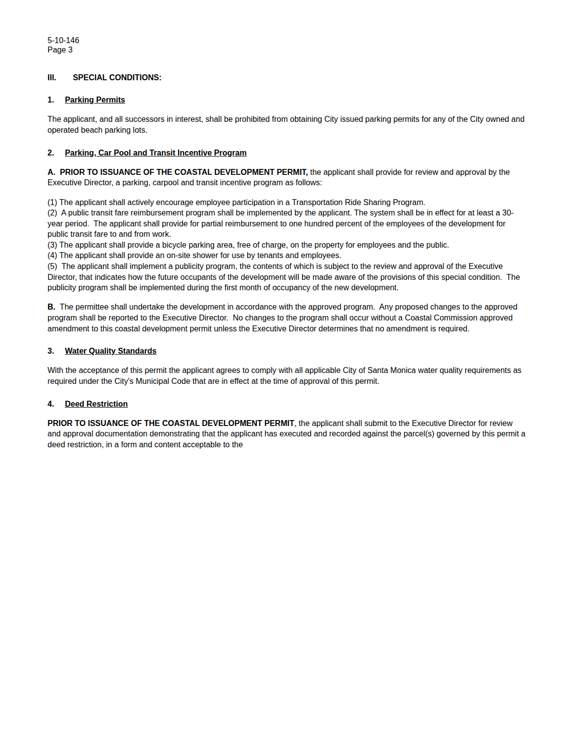5-10-146
Page 3
III. SPECIAL CONDITIONS:
1. Parking Permits
The applicant, and all successors in interest, shall be prohibited from obtaining City issued parking permits for any of the City owned and operated beach parking lots.
2. Parking, Car Pool and Transit Incentive Program
A. PRIOR TO ISSUANCE OF THE COASTAL DEVELOPMENT PERMIT, the applicant shall provide for review and approval by the Executive Director, a parking, carpool and transit incentive program as follows:
(1) The applicant shall actively encourage employee participation in a Transportation Ride Sharing Program.
(2) A public transit fare reimbursement program shall be implemented by the applicant. The system shall be in effect for at least a 30-year period. The applicant shall provide for partial reimbursement to one hundred percent of the employees of the development for public transit fare to and from work.
(3) The applicant shall provide a bicycle parking area, free of charge, on the property for employees and the public.
(4) The applicant shall provide an on-site shower for use by tenants and employees.
(5) The applicant shall implement a publicity program, the contents of which is subject to the review and approval of the Executive Director, that indicates how the future occupants of the development will be made aware of the provisions of this special condition. The publicity program shall be implemented during the first month of occupancy of the new development.
B. The permittee shall undertake the development in accordance with the approved program. Any proposed changes to the approved program shall be reported to the Executive Director. No changes to the program shall occur without a Coastal Commission approved amendment to this coastal development permit unless the Executive Director determines that no amendment is required.
3. Water Quality Standards
With the acceptance of this permit the applicant agrees to comply with all applicable City of Santa Monica water quality requirements as required under the City's Municipal Code that are in effect at the time of approval of this permit.
4. Deed Restriction
PRIOR TO ISSUANCE OF THE COASTAL DEVELOPMENT PERMIT, the applicant shall submit to the Executive Director for review and approval documentation demonstrating that the applicant has executed and recorded against the parcel(s) governed by this permit a deed restriction, in a form and content acceptable to the